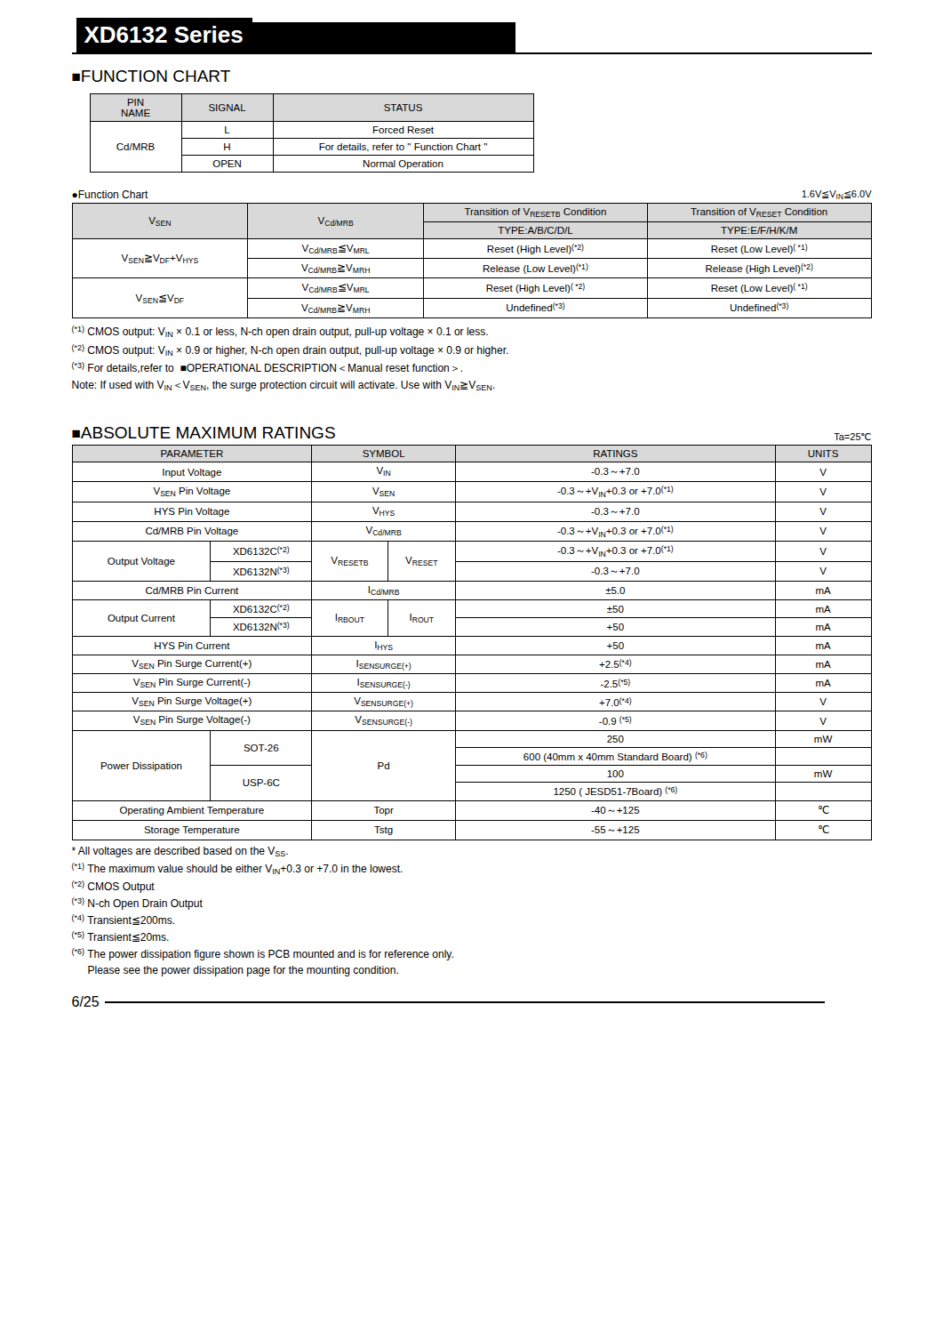XD6132 Series
■FUNCTION CHART
| PIN NAME | SIGNAL | STATUS |
| --- | --- | --- |
| Cd/MRB | L | Forced Reset |
| H | For details, refer to " Function Chart " |
| OPEN | Normal Operation |
●Function Chart 1.6V≦VIN≦6.0V
| V SEN | V Cd/MRB | Transition of V RESETB Condition | Transition of V RESET Condition |
| --- | --- | --- | --- |
| TYPE:A/B/C/D/L | TYPE:E/F/H/K/M |
| V SEN ≧V DF +V HYS | V Cd/MRB ≦V MRL | Reset (High Level) (*2) | Reset (Low Level) ( *1) |
| V Cd/MRB ≧V MRH | Release (Low Level) (*1) | Release (High Level) (*2) |
| V SEN ≦V DF | V Cd/MRB ≦V MRL | Reset (High Level) ( *2) | Reset (Low Level) ( *1) |
| V Cd/MRB ≧V MRH | Undefined (*3) | Undefined (*3) |
(*1) CMOS output: VIN × 0.1 or less, N-ch open drain output, pull-up voltage × 0.1 or less.
(*2) CMOS output: VIN × 0.9 or higher, N-ch open drain output, pull-up voltage × 0.9 or higher.
(*3) For details,refer to ■OPERATIONAL DESCRIPTION＜Manual reset function＞.
Note: If used with VIN＜VSEN, the surge protection circuit will activate. Use with VIN≧VSEN.
■ABSOLUTE MAXIMUM RATINGS
Ta=25℃
| PARAMETER | SYMBOL | RATINGS | UNITS |
| --- | --- | --- | --- |
| Input Voltage | V IN | -0.3～+7.0 | V |
| V SEN Pin Voltage | V SEN | -0.3～+V IN +0.3 or +7.0 (*1) | V |
| HYS Pin Voltage | V HYS | -0.3～+7.0 | V |
| Cd/MRB Pin Voltage | V Cd/MRB | -0.3～+V IN +0.3 or +7.0 (*1) | V |
| Output Voltage | XD6132C (*2) | V RESETB | V RESET | -0.3～+V IN +0.3 or +7.0 (*1) | V |
| XD6132N (*3) | -0.3～+7.0 | V |
| Cd/MRB Pin Current | I Cd/MRB | ±5.0 | mA |
| Output Current | XD6132C (*2) | I RBOUT | I ROUT | ±50 | mA |
| XD6132N (*3) | +50 | mA |
| HYS Pin Current | I HYS | +50 | mA |
| V SEN Pin Surge Current(+) | I SENSURGE(+) | +2.5 (*4) | mA |
| V SEN Pin Surge Current(-) | I SENSURGE(-) | -2.5 (*5) | mA |
| V SEN Pin Surge Voltage(+) | V SENSURGE(+) | +7.0 (*4) | V |
| V SEN Pin Surge Voltage(-) | V SENSURGE(-) | -0.9 (*5) | V |
| Power Dissipation | SOT-26 | Pd | 250 | mW |
| 600 (40mm x 40mm Standard Board) (*6) | |
| USP-6C | 100 | mW |
| 1250 ( JESD51-7Board) (*6) | |
| Operating Ambient Temperature | Topr | -40～+125 | ℃ |
| Storage Temperature | Tstg | -55～+125 | ℃ |
* All voltages are described based on the VSS.
(*1) The maximum value should be either VIN+0.3 or +7.0 in the lowest.
(*2) CMOS Output
(*3) N-ch Open Drain Output
(*4) Transient≦200ms.
(*5) Transient≦20ms.
(*6) The power dissipation figure shown is PCB mounted and is for reference only.
Please see the power dissipation page for the mounting condition.
6/25